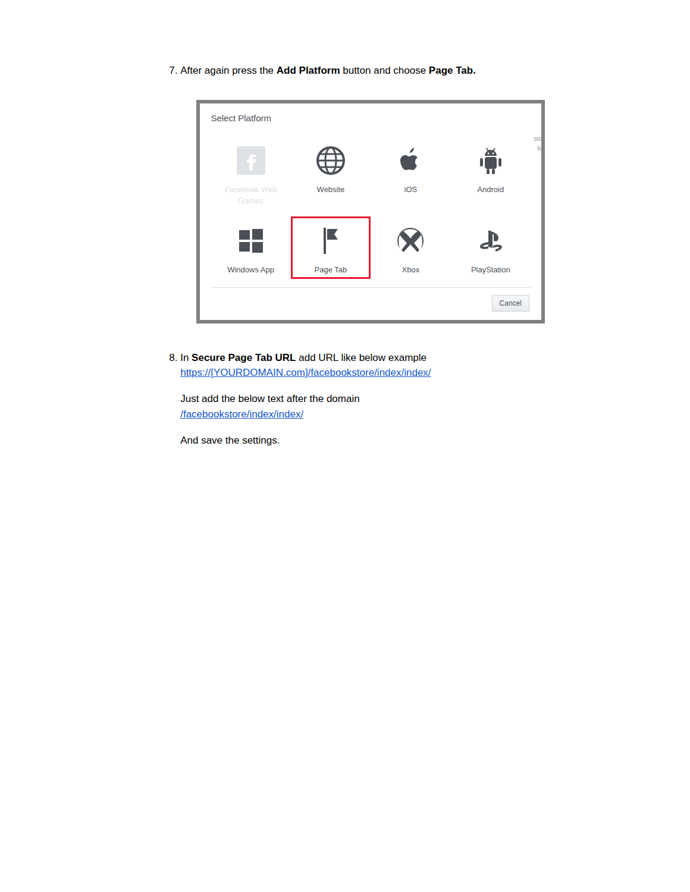After again press the Add Platform button and choose Page Tab.
Select Platform
sta
la
Facebook Web Games
Website
iOS
Android
Windows App
Page Tab
Xbox
PlayStation
Cancel
In Secure Page Tab URL add URL like below example
https://[YOURDOMAIN.com]/facebookstore/index/index/
Just add the below text after the domain
/facebookstore/index/index/
And save the settings.